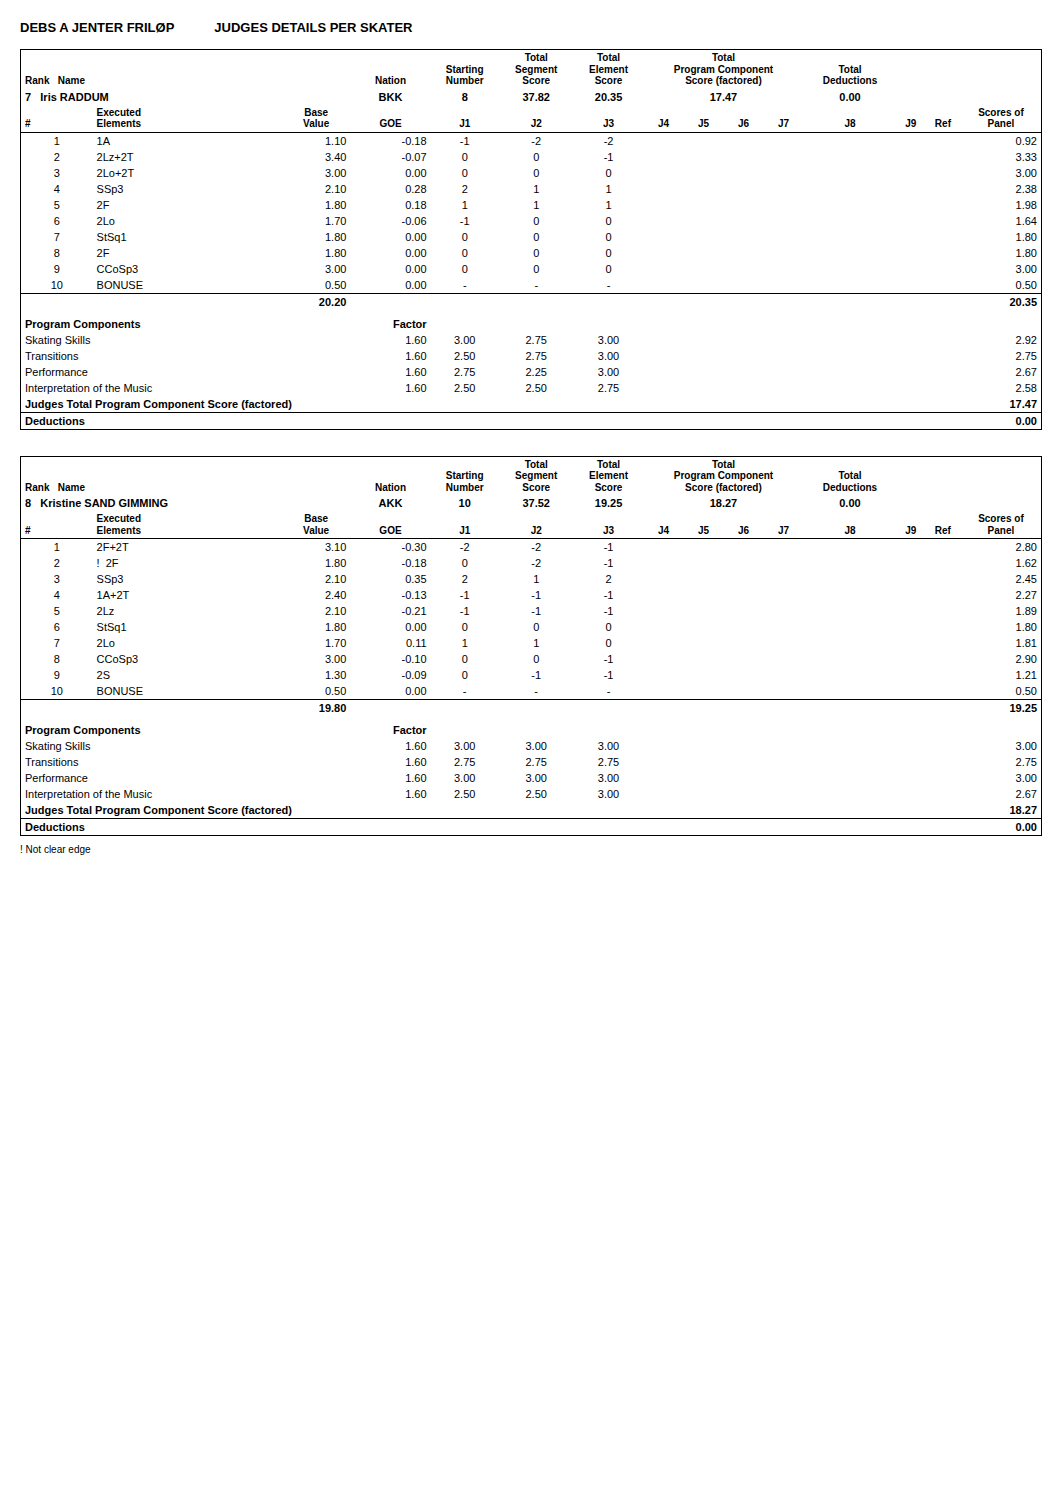DEBS A JENTER FRILØP JUDGES DETAILS PER SKATER
| Rank Name | Nation | Starting Number | Total Segment Score | Total Element Score | Total Program Component Score (factored) | Total Deductions |
| --- | --- | --- | --- | --- | --- | --- |
| 7 Iris RADDUM | BKK | 8 | 37.82 | 20.35 | 17.47 | 0.00 |
| # | Executed Elements | Base Value | GOE | J1 | J2 | J3 | J4 | J5 | J6 | J7 | J8 | J9 | Ref | Scores of Panel |
| 1 | 1A | 1.10 | -0.18 | -1 | -2 | -2 | | | | | | | | 0.92 |
| 2 | 2Lz+2T | 3.40 | -0.07 | 0 | 0 | -1 | | | | | | | | 3.33 |
| 3 | 2Lo+2T | 3.00 | 0.00 | 0 | 0 | 0 | | | | | | | | 3.00 |
| 4 | SSp3 | 2.10 | 0.28 | 2 | 1 | 1 | | | | | | | | 2.38 |
| 5 | 2F | 1.80 | 0.18 | 1 | 1 | 1 | | | | | | | | 1.98 |
| 6 | 2Lo | 1.70 | -0.06 | -1 | 0 | 0 | | | | | | | | 1.64 |
| 7 | StSq1 | 1.80 | 0.00 | 0 | 0 | 0 | | | | | | | | 1.80 |
| 8 | 2F | 1.80 | 0.00 | 0 | 0 | 0 | | | | | | | | 1.80 |
| 9 | CCoSp3 | 3.00 | 0.00 | 0 | 0 | 0 | | | | | | | | 3.00 |
| 10 | BONUSE | 0.50 | 0.00 | - | - | - | | | | | | | | 0.50 |
| | | 20.20 | | | | | | | | | | | | 20.35 |
| Program Components | | Factor | | | | | | | | | | | |
| Skating Skills | | 1.60 | 3.00 | 2.75 | 3.00 | | | | | | | | 2.92 |
| Transitions | | 1.60 | 2.50 | 2.75 | 3.00 | | | | | | | | 2.75 |
| Performance | | 1.60 | 2.75 | 2.25 | 3.00 | | | | | | | | 2.67 |
| Interpretation of the Music | | 1.60 | 2.50 | 2.50 | 2.75 | | | | | | | | 2.58 |
| Judges Total Program Component Score (factored) | | | | | | | | | | | 17.47 |
| Deductions | | | | | | | | | | | 0.00 |
| Rank Name | Nation | Starting Number | Total Segment Score | Total Element Score | Total Program Component Score (factored) | Total Deductions |
| --- | --- | --- | --- | --- | --- | --- |
| 8 Kristine SAND GIMMING | AKK | 10 | 37.52 | 19.25 | 18.27 | 0.00 |
| # | Executed Elements | Base Value | GOE | J1 | J2 | J3 | J4 | J5 | J6 | J7 | J8 | J9 | Ref | Scores of Panel |
| 1 | 2F+2T | 3.10 | -0.30 | -2 | -2 | -1 | | | | | | | | 2.80 |
| 2 | ! 2F | 1.80 | -0.18 | 0 | -2 | -1 | | | | | | | | 1.62 |
| 3 | SSp3 | 2.10 | 0.35 | 2 | 1 | 2 | | | | | | | | 2.45 |
| 4 | 1A+2T | 2.40 | -0.13 | -1 | -1 | -1 | | | | | | | | 2.27 |
| 5 | 2Lz | 2.10 | -0.21 | -1 | -1 | -1 | | | | | | | | 1.89 |
| 6 | StSq1 | 1.80 | 0.00 | 0 | 0 | 0 | | | | | | | | 1.80 |
| 7 | 2Lo | 1.70 | 0.11 | 1 | 1 | 0 | | | | | | | | 1.81 |
| 8 | CCoSp3 | 3.00 | -0.10 | 0 | 0 | -1 | | | | | | | | 2.90 |
| 9 | 2S | 1.30 | -0.09 | 0 | -1 | -1 | | | | | | | | 1.21 |
| 10 | BONUSE | 0.50 | 0.00 | - | - | - | | | | | | | | 0.50 |
| | | 19.80 | | | | | | | | | | | | 19.25 |
| Program Components | | Factor | | | | | | | | | | | |
| Skating Skills | | 1.60 | 3.00 | 3.00 | 3.00 | | | | | | | | 3.00 |
| Transitions | | 1.60 | 2.75 | 2.75 | 2.75 | | | | | | | | 2.75 |
| Performance | | 1.60 | 3.00 | 3.00 | 3.00 | | | | | | | | 3.00 |
| Interpretation of the Music | | 1.60 | 2.50 | 2.50 | 3.00 | | | | | | | | 2.67 |
| Judges Total Program Component Score (factored) | | | | | | | | | | | 18.27 |
| Deductions | | | | | | | | | | | 0.00 |
! Not clear edge